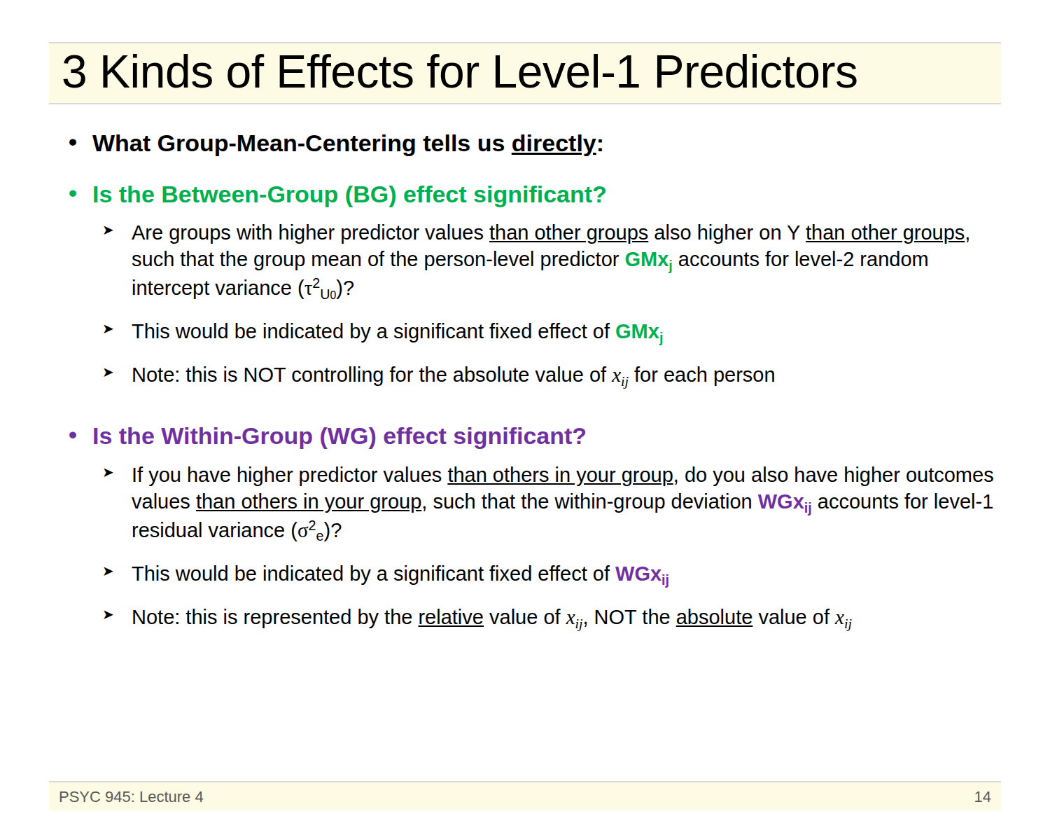3 Kinds of Effects for Level-1 Predictors
What Group-Mean-Centering tells us directly:
Is the Between-Group (BG) effect significant?
Are groups with higher predictor values than other groups also higher on Y than other groups, such that the group mean of the person-level predictor GMxj accounts for level-2 random intercept variance (τ 2 U0)?
This would be indicated by a significant fixed effect of GMxj
Note: this is NOT controlling for the absolute value of xij for each person
Is the Within-Group (WG) effect significant?
If you have higher predictor values than others in your group, do you also have higher outcomes values than others in your group, such that the within-group deviation WGxij accounts for level-1 residual variance (σ 2 e)?
This would be indicated by a significant fixed effect of WGxij
Note: this is represented by the relative value of xij, NOT the absolute value of xij
PSYC 945: Lecture 4 14